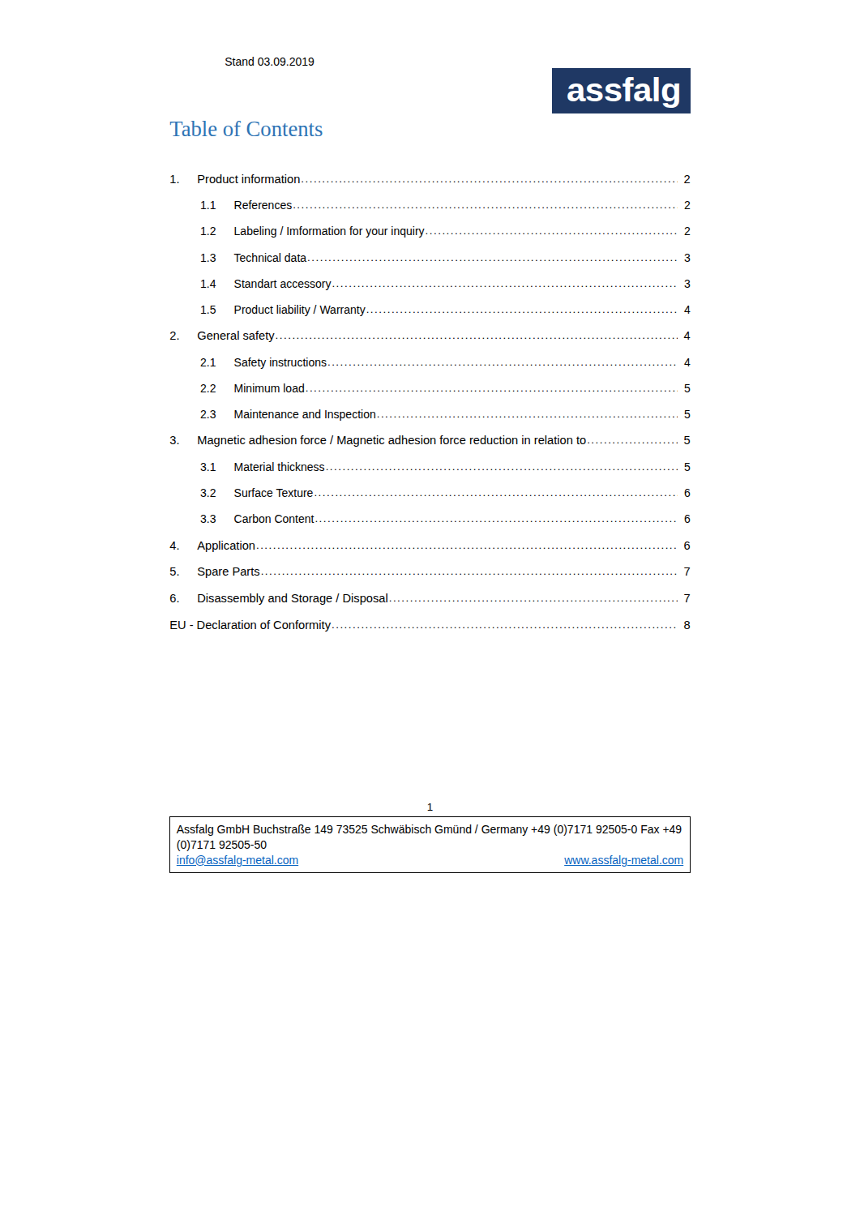Stand 03.09.2019
assfalg
Table of Contents
1. Product information ........................................................................................................................... 2
1.1 References ................................................................................................................................................. 2
1.2 Labeling / Imformation for your inquiry ..................................................................................................... 2
1.3 Technical data .............................................................................................................................................. 3
1.4 Standart accessory ................................................................................................................................. 3
1.5 Product liability / Warranty ............................................................................................................. 4
2. General safety ..................................................................................................................................... 4
2.1 Safety instructions .................................................................................................................................... 4
2.2 Minimum load .............................................................................................................................................. 5
2.3 Maintenance and Inspection ......................................................................................................................... 5
3. Magnetic adhesion force / Magnetic adhesion force reduction in relation to .......................................... 5
3.1 Material thickness ....................................................................................................................................... 5
3.2 Surface Texture ......................................................................................................................................... 6
3.3 Carbon Content ......................................................................................................................................... 6
4. Application ............................................................................................................................................. 6
5. Spare Parts ........................................................................................................................................... 7
6. Disassembly and Storage / Disposal ................................................................................................. 7
EU - Declaration of Conformity ..................................................................................................................... 8
1
Assfalg GmbH Buchstraße 149 73525 Schwäbisch Gmünd / Germany +49 (0)7171 92505-0 Fax +49 (0)7171 92505-50
info@assfalg-metal.com www.assfalg-metal.com